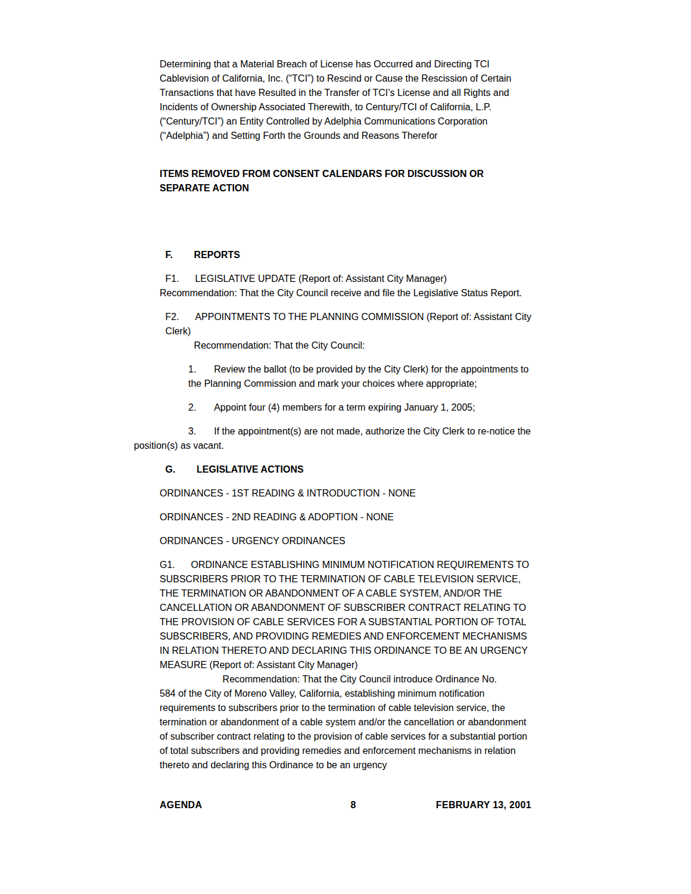Determining that a Material Breach of License has Occurred and Directing TCI Cablevision of California, Inc. (“TCI”) to Rescind or Cause the Rescission of Certain Transactions that have Resulted in the Transfer of TCI’s License and all Rights and Incidents of Ownership Associated Therewith, to Century/TCI of California, L.P. (“Century/TCI”) an Entity Controlled by Adelphia Communications Corporation (“Adelphia”) and Setting Forth the Grounds and Reasons Therefor
ITEMS REMOVED FROM CONSENT CALENDARS FOR DISCUSSION OR SEPARATE ACTION
F. REPORTS
F1. LEGISLATIVE UPDATE (Report of: Assistant City Manager)
Recommendation: That the City Council receive and file the Legislative Status Report.
F2. APPOINTMENTS TO THE PLANNING COMMISSION (Report of: Assistant City Clerk)
Recommendation: That the City Council:
1. Review the ballot (to be provided by the City Clerk) for the appointments to the Planning Commission and mark your choices where appropriate;
2. Appoint four (4) members for a term expiring January 1, 2005;
3. If the appointment(s) are not made, authorize the City Clerk to re-notice the position(s) as vacant.
G. LEGISLATIVE ACTIONS
ORDINANCES - 1ST READING & INTRODUCTION - NONE
ORDINANCES - 2ND READING & ADOPTION - NONE
ORDINANCES - URGENCY ORDINANCES
G1. ORDINANCE ESTABLISHING MINIMUM NOTIFICATION REQUIREMENTS TO SUBSCRIBERS PRIOR TO THE TERMINATION OF CABLE TELEVISION SERVICE, THE TERMINATION OR ABANDONMENT OF A CABLE SYSTEM, AND/OR THE CANCELLATION OR ABANDONMENT OF SUBSCRIBER CONTRACT RELATING TO THE PROVISION OF CABLE SERVICES FOR A SUBSTANTIAL PORTION OF TOTAL SUBSCRIBERS, AND PROVIDING REMEDIES AND ENFORCEMENT MECHANISMS IN RELATION THERETO AND DECLARING THIS ORDINANCE TO BE AN URGENCY MEASURE (Report of: Assistant City Manager)
Recommendation: That the City Council introduce Ordinance No. 584 of the City of Moreno Valley, California, establishing minimum notification requirements to subscribers prior to the termination of cable television service, the termination or abandonment of a cable system and/or the cancellation or abandonment of subscriber contract relating to the provision of cable services for a substantial portion of total subscribers and providing remedies and enforcement mechanisms in relation thereto and declaring this Ordinance to be an urgency
AGENDA 8 FEBRUARY 13, 2001